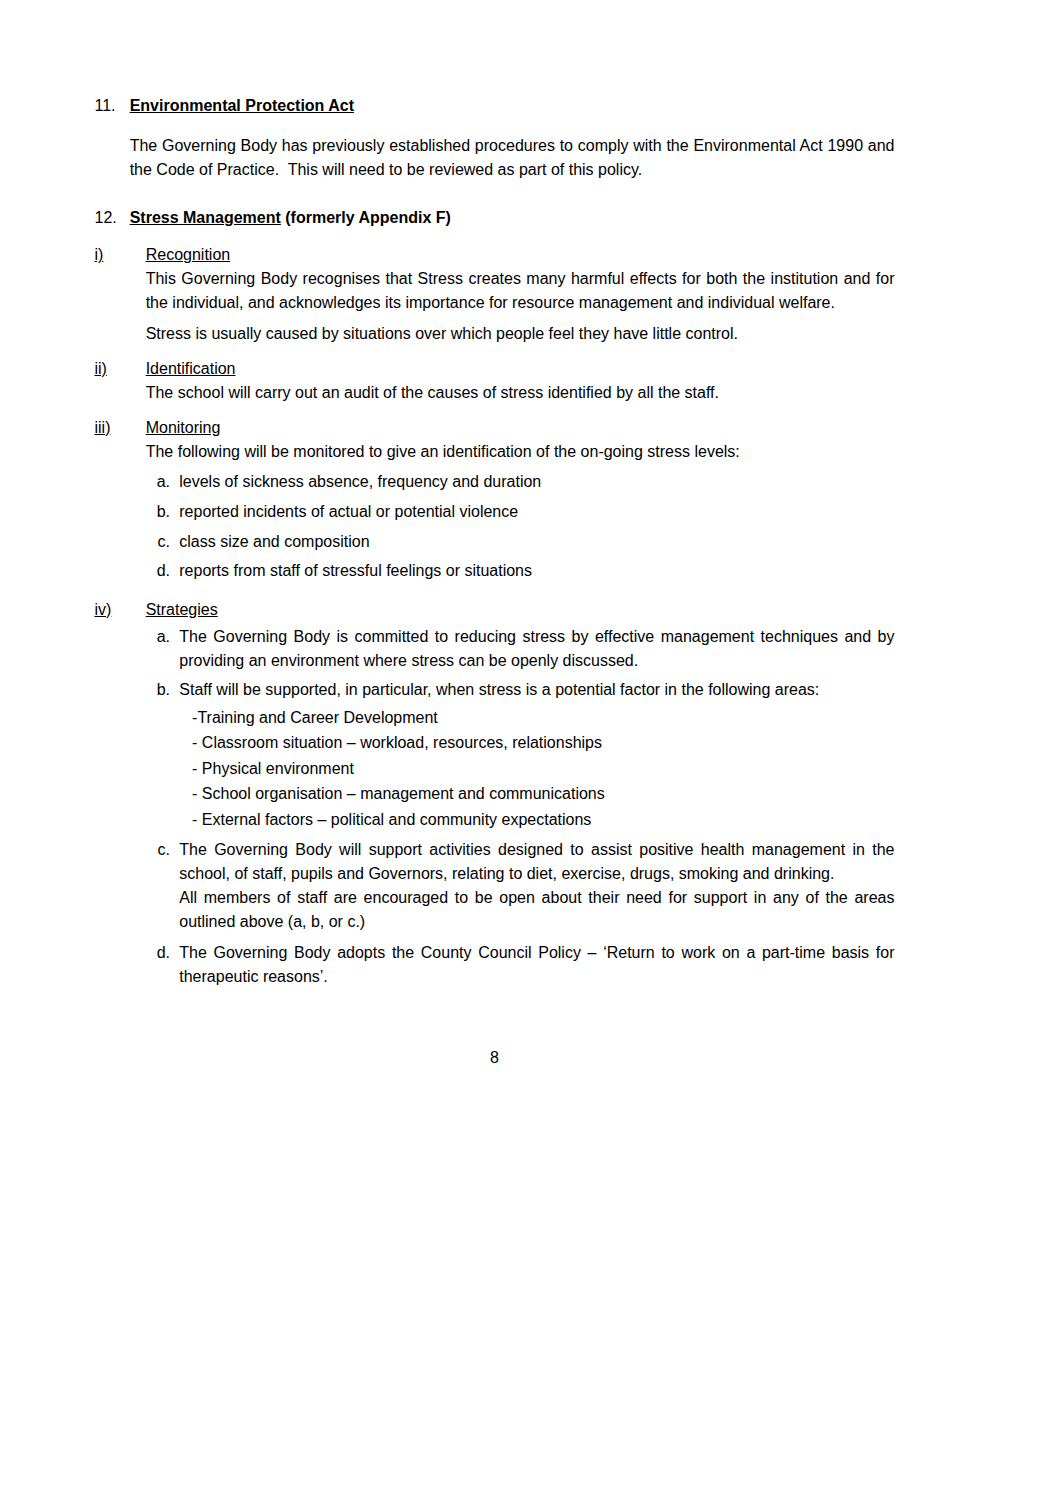11.
Environmental Protection Act
The Governing Body has previously established procedures to comply with the Environmental Act 1990 and the Code of Practice. This will need to be reviewed as part of this policy.
12.
Stress Management (formerly Appendix F)
i)
Recognition
This Governing Body recognises that Stress creates many harmful effects for both the institution and for the individual, and acknowledges its importance for resource management and individual welfare.
Stress is usually caused by situations over which people feel they have little control.
ii)
Identification
The school will carry out an audit of the causes of stress identified by all the staff.
iii)
Monitoring
The following will be monitored to give an identification of the on-going stress levels:
levels of sickness absence, frequency and duration
reported incidents of actual or potential violence
class size and composition
reports from staff of stressful feelings or situations
iv)
Strategies
The Governing Body is committed to reducing stress by effective management techniques and by providing an environment where stress can be openly discussed.
Staff will be supported, in particular, when stress is a potential factor in the following areas:
-Training and Career Development
- Classroom situation – workload, resources, relationships
- Physical environment
- School organisation – management and communications
- External factors – political and community expectations
The Governing Body will support activities designed to assist positive health management in the school, of staff, pupils and Governors, relating to diet, exercise, drugs, smoking and drinking.
All members of staff are encouraged to be open about their need for support in any of the areas outlined above (a, b, or c.)
The Governing Body adopts the County Council Policy – ‘Return to work on a part-time basis for therapeutic reasons’.
8